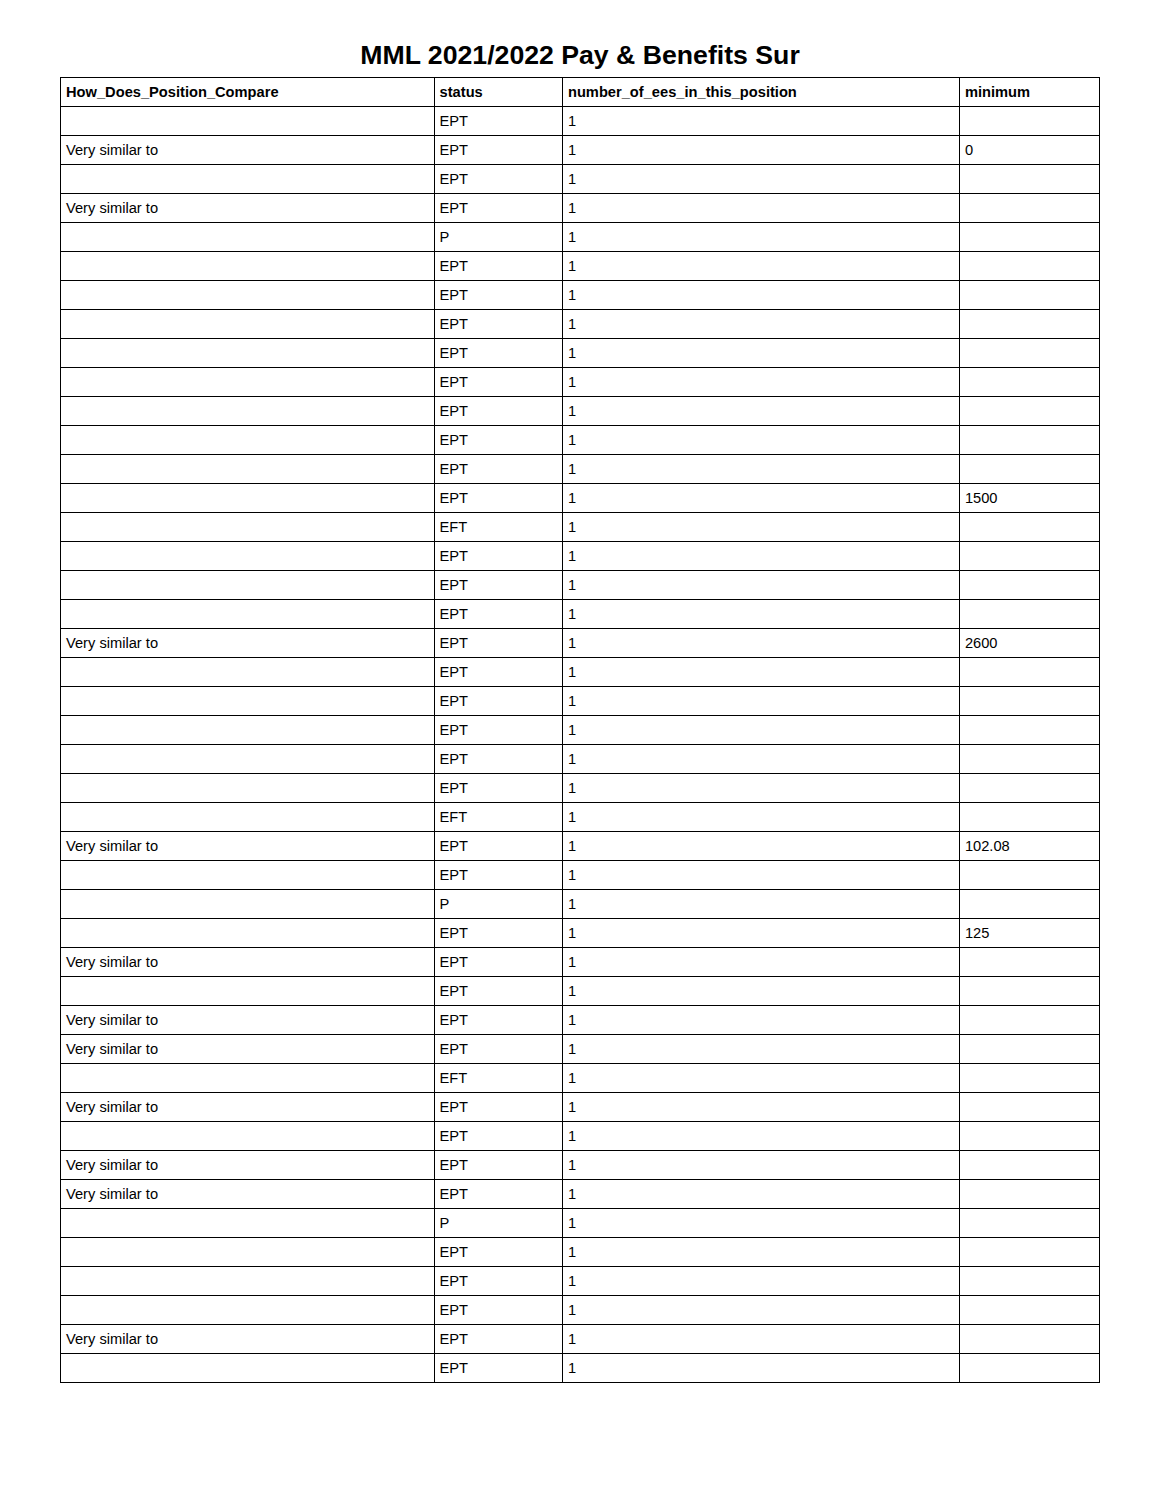MML 2021/2022 Pay & Benefits Sur
| How_Does_Position_Compare | status | number_of_ees_in_this_position | minimum |
| --- | --- | --- | --- |
| | EPT | 1 | |
| Very similar to | EPT | 1 | 0 |
| | EPT | 1 | |
| Very similar to | EPT | 1 | |
| | P | 1 | |
| | EPT | 1 | |
| | EPT | 1 | |
| | EPT | 1 | |
| | EPT | 1 | |
| | EPT | 1 | |
| | EPT | 1 | |
| | EPT | 1 | |
| | EPT | 1 | |
| | EPT | 1 | 1500 |
| | EFT | 1 | |
| | EPT | 1 | |
| | EPT | 1 | |
| | EPT | 1 | |
| Very similar to | EPT | 1 | 2600 |
| | EPT | 1 | |
| | EPT | 1 | |
| | EPT | 1 | |
| | EPT | 1 | |
| | EPT | 1 | |
| | EFT | 1 | |
| Very similar to | EPT | 1 | 102.08 |
| | EPT | 1 | |
| | P | 1 | |
| | EPT | 1 | 125 |
| Very similar to | EPT | 1 | |
| | EPT | 1 | |
| Very similar to | EPT | 1 | |
| Very similar to | EPT | 1 | |
| | EFT | 1 | |
| Very similar to | EPT | 1 | |
| | EPT | 1 | |
| Very similar to | EPT | 1 | |
| Very similar to | EPT | 1 | |
| | P | 1 | |
| | EPT | 1 | |
| | EPT | 1 | |
| | EPT | 1 | |
| Very similar to | EPT | 1 | |
| | EPT | 1 | |